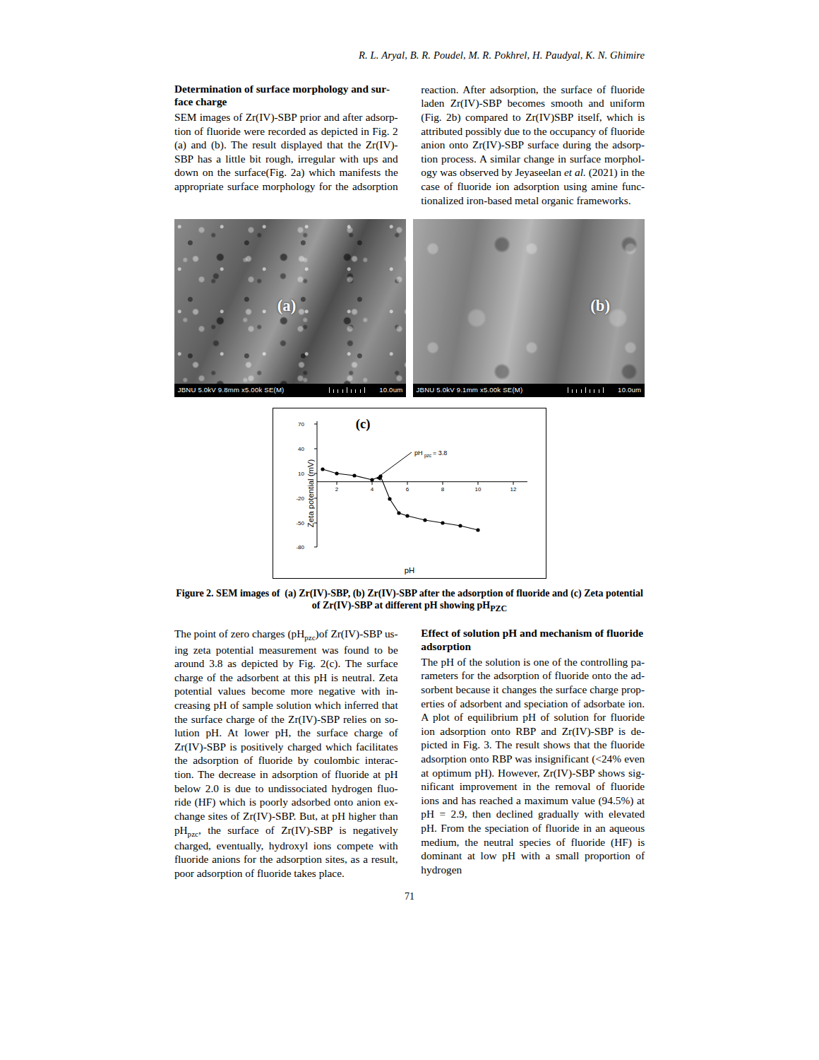R. L. Aryal, B. R. Poudel, M. R. Pokhrel, H. Paudyal, K. N. Ghimire
Determination of surface morphology and surface charge
SEM images of Zr(IV)-SBP prior and after adsorption of fluoride were recorded as depicted in Fig. 2 (a) and (b). The result displayed that the Zr(IV)-SBP has a little bit rough, irregular with ups and down on the surface(Fig. 2a) which manifests the appropriate surface morphology for the adsorption reaction. After adsorption, the surface of fluoride laden Zr(IV)-SBP becomes smooth and uniform (Fig. 2b) compared to Zr(IV)SBP itself, which is attributed possibly due to the occupancy of fluoride anion onto Zr(IV)-SBP surface during the adsorption process. A similar change in surface morphology was observed by Jeyaseelan et al. (2021) in the case of fluoride ion adsorption using amine functionalized iron-based metal organic frameworks.
(a)
JBNU 5.0kV 9.8mm x5.00k SE(M) 10.0um
(b)
JBNU 5.0kV 9.1mm x5.00k SE(M) 10.0um
(c)
Zeta potential (mV)
pH
70 40 10 -20 -50 -80 2 4 6 8 10 12 pH pzc = 3.8
Figure 2. SEM images of (a) Zr(IV)-SBP, (b) Zr(IV)-SBP after the adsorption of fluoride and (c) Zeta potential of Zr(IV)-SBP at different pH showing pHPZC
The point of zero charges (pHpzc)of Zr(IV)-SBP using zeta potential measurement was found to be around 3.8 as depicted by Fig. 2(c). The surface charge of the adsorbent at this pH is neutral. Zeta potential values become more negative with increasing pH of sample solution which inferred that the surface charge of the Zr(IV)-SBP relies on solution pH. At lower pH, the surface charge of Zr(IV)-SBP is positively charged which facilitates the adsorption of fluoride by coulombic interaction. The decrease in adsorption of fluoride at pH below 2.0 is due to undissociated hydrogen fluoride (HF) which is poorly adsorbed onto anion exchange sites of Zr(IV)-SBP. But, at pH higher than pHpzc, the surface of Zr(IV)-SBP is negatively charged, eventually, hydroxyl ions compete with fluoride anions for the adsorption sites, as a result, poor adsorption of fluoride takes place.
Effect of solution pH and mechanism of fluoride adsorption
The pH of the solution is one of the controlling parameters for the adsorption of fluoride onto the adsorbent because it changes the surface charge properties of adsorbent and speciation of adsorbate ion. A plot of equilibrium pH of solution for fluoride ion adsorption onto RBP and Zr(IV)-SBP is depicted in Fig. 3. The result shows that the fluoride adsorption onto RBP was insignificant (<24% even at optimum pH). However, Zr(IV)-SBP shows significant improvement in the removal of fluoride ions and has reached a maximum value (94.5%) at pH = 2.9, then declined gradually with elevated pH. From the speciation of fluoride in an aqueous medium, the neutral species of fluoride (HF) is dominant at low pH with a small proportion of hydrogen
71